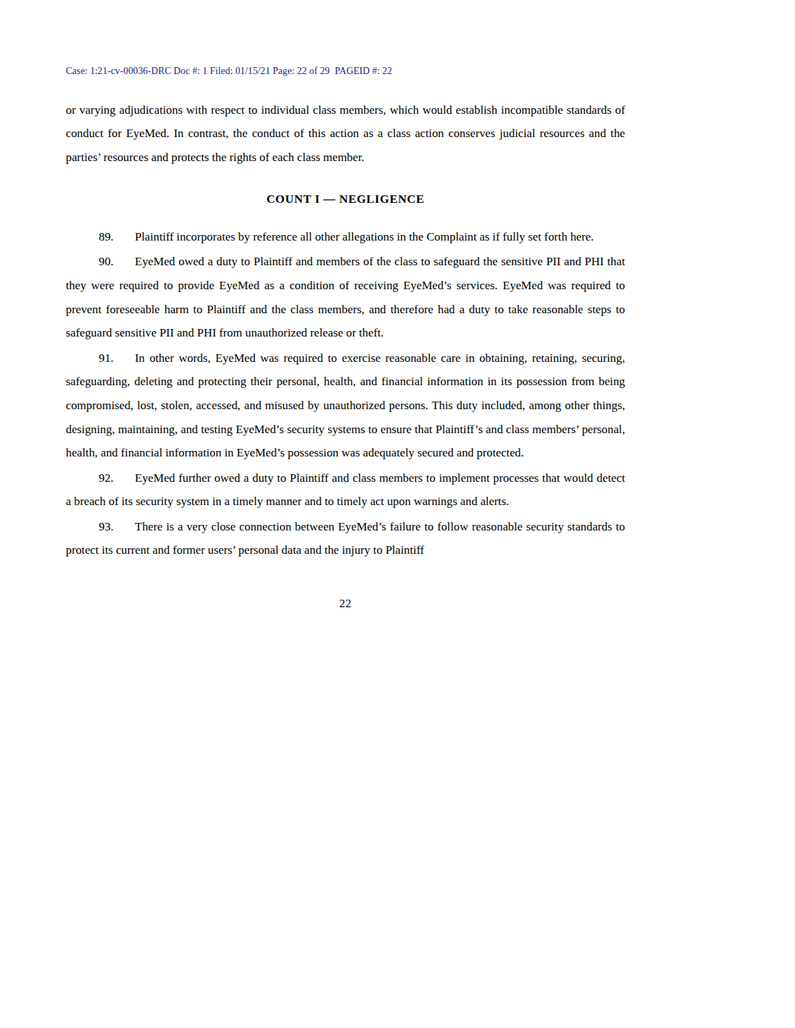Case: 1:21-cv-00036-DRC Doc #: 1 Filed: 01/15/21 Page: 22 of 29 PAGEID #: 22
or varying adjudications with respect to individual class members, which would establish incompatible standards of conduct for EyeMed. In contrast, the conduct of this action as a class action conserves judicial resources and the parties’ resources and protects the rights of each class member.
COUNT I — NEGLIGENCE
89. Plaintiff incorporates by reference all other allegations in the Complaint as if fully set forth here.
90. EyeMed owed a duty to Plaintiff and members of the class to safeguard the sensitive PII and PHI that they were required to provide EyeMed as a condition of receiving EyeMed’s services. EyeMed was required to prevent foreseeable harm to Plaintiff and the class members, and therefore had a duty to take reasonable steps to safeguard sensitive PII and PHI from unauthorized release or theft.
91. In other words, EyeMed was required to exercise reasonable care in obtaining, retaining, securing, safeguarding, deleting and protecting their personal, health, and financial information in its possession from being compromised, lost, stolen, accessed, and misused by unauthorized persons. This duty included, among other things, designing, maintaining, and testing EyeMed’s security systems to ensure that Plaintiff’s and class members’ personal, health, and financial information in EyeMed’s possession was adequately secured and protected.
92. EyeMed further owed a duty to Plaintiff and class members to implement processes that would detect a breach of its security system in a timely manner and to timely act upon warnings and alerts.
93. There is a very close connection between EyeMed’s failure to follow reasonable security standards to protect its current and former users’ personal data and the injury to Plaintiff
22